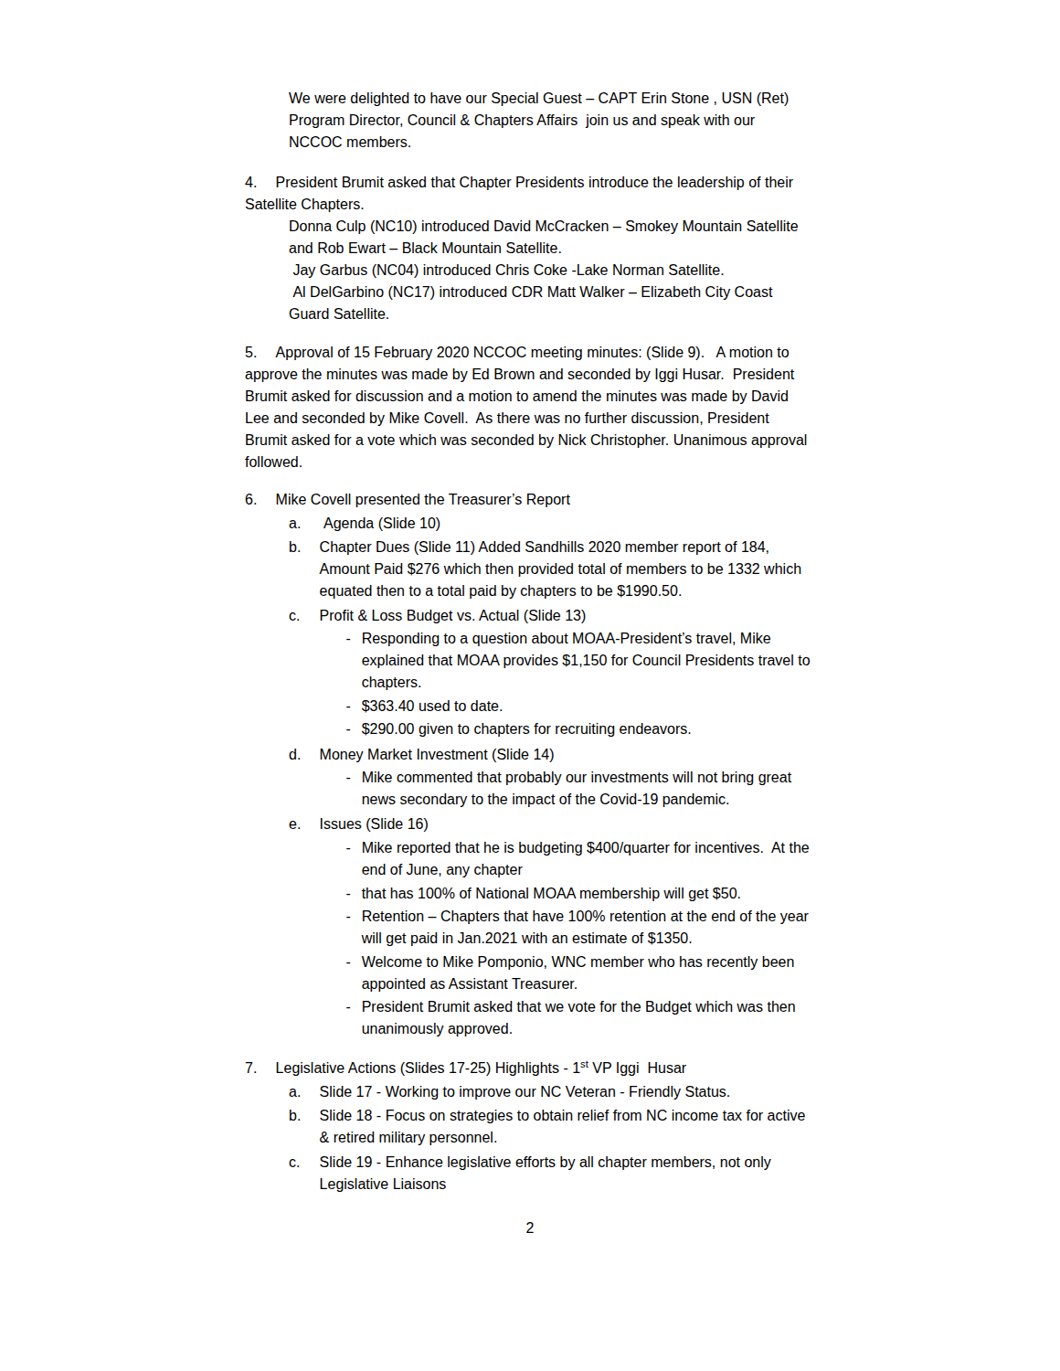We were delighted to have our Special Guest – CAPT Erin Stone , USN (Ret) Program Director, Council & Chapters Affairs join us and speak with our NCCOC members.
4. President Brumit asked that Chapter Presidents introduce the leadership of their Satellite Chapters.
Donna Culp (NC10) introduced David McCracken – Smokey Mountain Satellite and Rob Ewart – Black Mountain Satellite.
Jay Garbus (NC04) introduced Chris Coke -Lake Norman Satellite.
Al DelGarbino (NC17) introduced CDR Matt Walker – Elizabeth City Coast Guard Satellite.
5. Approval of 15 February 2020 NCCOC meeting minutes: (Slide 9). A motion to approve the minutes was made by Ed Brown and seconded by Iggi Husar. President Brumit asked for discussion and a motion to amend the minutes was made by David Lee and seconded by Mike Covell. As there was no further discussion, President Brumit asked for a vote which was seconded by Nick Christopher. Unanimous approval followed.
6. Mike Covell presented the Treasurer’s Report
a. Agenda (Slide 10)
b. Chapter Dues (Slide 11) Added Sandhills 2020 member report of 184, Amount Paid $276 which then provided total of members to be 1332 which equated then to a total paid by chapters to be $1990.50.
c. Profit & Loss Budget vs. Actual (Slide 13)
Responding to a question about MOAA-President’s travel, Mike explained that MOAA provides $1,150 for Council Presidents travel to chapters.
$363.40 used to date.
$290.00 given to chapters for recruiting endeavors.
d. Money Market Investment (Slide 14)
Mike commented that probably our investments will not bring great news secondary to the impact of the Covid-19 pandemic.
e. Issues (Slide 16)
Mike reported that he is budgeting $400/quarter for incentives. At the end of June, any chapter
that has 100% of National MOAA membership will get $50.
Retention – Chapters that have 100% retention at the end of the year will get paid in Jan.2021 with an estimate of $1350.
Welcome to Mike Pomponio, WNC member who has recently been appointed as Assistant Treasurer.
President Brumit asked that we vote for the Budget which was then unanimously approved.
7. Legislative Actions (Slides 17-25) Highlights - 1st VP Iggi Husar
a. Slide 17 - Working to improve our NC Veteran - Friendly Status.
b. Slide 18 - Focus on strategies to obtain relief from NC income tax for active & retired military personnel.
c. Slide 19 - Enhance legislative efforts by all chapter members, not only Legislative Liaisons
2